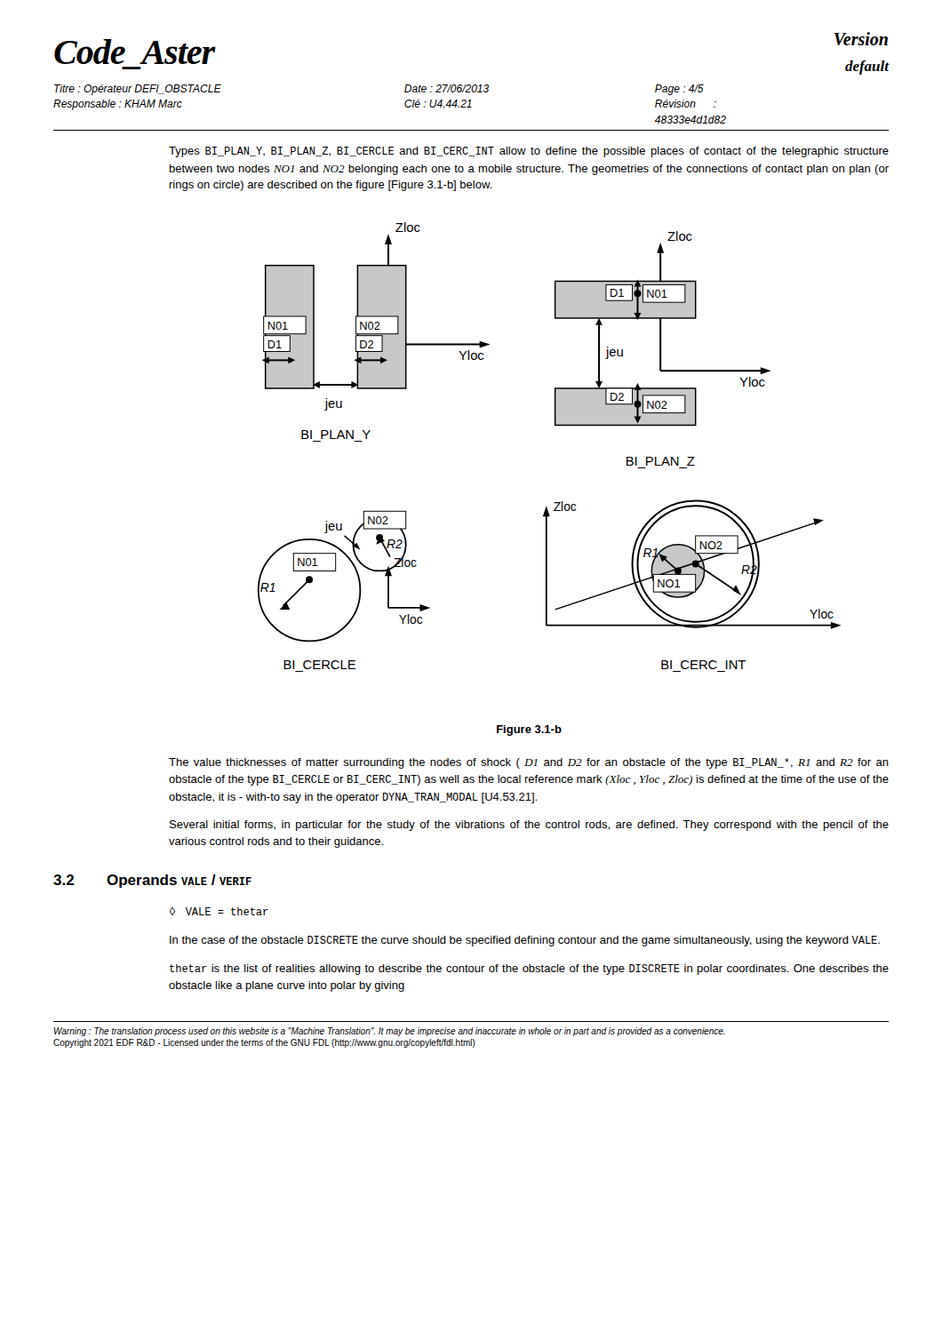Code_Aster
Version
default
| Titre : Opérateur DEFI_OBSTACLE | Date : 27/06/2013 | Page : 4/5 |
| Responsable : KHAM Marc | Clé : U4.44.21 | Révision : 48333e4d1d82 |
Types BI_PLAN_Y, BI_PLAN_Z, BI_CERCLE and BI_CERC_INT allow to define the possible places of contact of the telegraphic structure between two nodes NO1 and NO2 belonging each one to a mobile structure. The geometries of the connections of contact plan on plan (or rings on circle) are described on the figure [Figure 3.1-b] below.
Zloc Yloc N01 N02 D1 D2 jeu BI_PLAN_Y Zloc Yloc N01 D1 N02 D2 jeu BI_PLAN_Z N02 R2 jeu N01 R1 Zloc Yloc BI_CERCLE Zloc Yloc NO2 R2 NO1 R1 BI_CERC_INT
Figure 3.1-b
The value thicknesses of matter surrounding the nodes of shock ( D1 and D2 for an obstacle of the type BI_PLAN_*, R1 and R2 for an obstacle of the type BI_CERCLE or BI_CERC_INT) as well as the local reference mark (Xloc , Yloc , Zloc) is defined at the time of the use of the obstacle, it is - with-to say in the operator DYNA_TRAN_MODAL [U4.53.21].
Several initial forms, in particular for the study of the vibrations of the control rods, are defined. They correspond with the pencil of the various control rods and to their guidance.
3.2 Operands VALE / VERIF
◊ VALE = thetar
In the case of the obstacle DISCRETE the curve should be specified defining contour and the game simultaneously, using the keyword VALE.
thetar is the list of realities allowing to describe the contour of the obstacle of the type DISCRETE in polar coordinates. One describes the obstacle like a plane curve into polar by giving
Warning : The translation process used on this website is a "Machine Translation". It may be imprecise and inaccurate in whole or in part and is provided as a convenience.
Copyright 2021 EDF R&D - Licensed under the terms of the GNU FDL (http://www.gnu.org/copyleft/fdl.html)